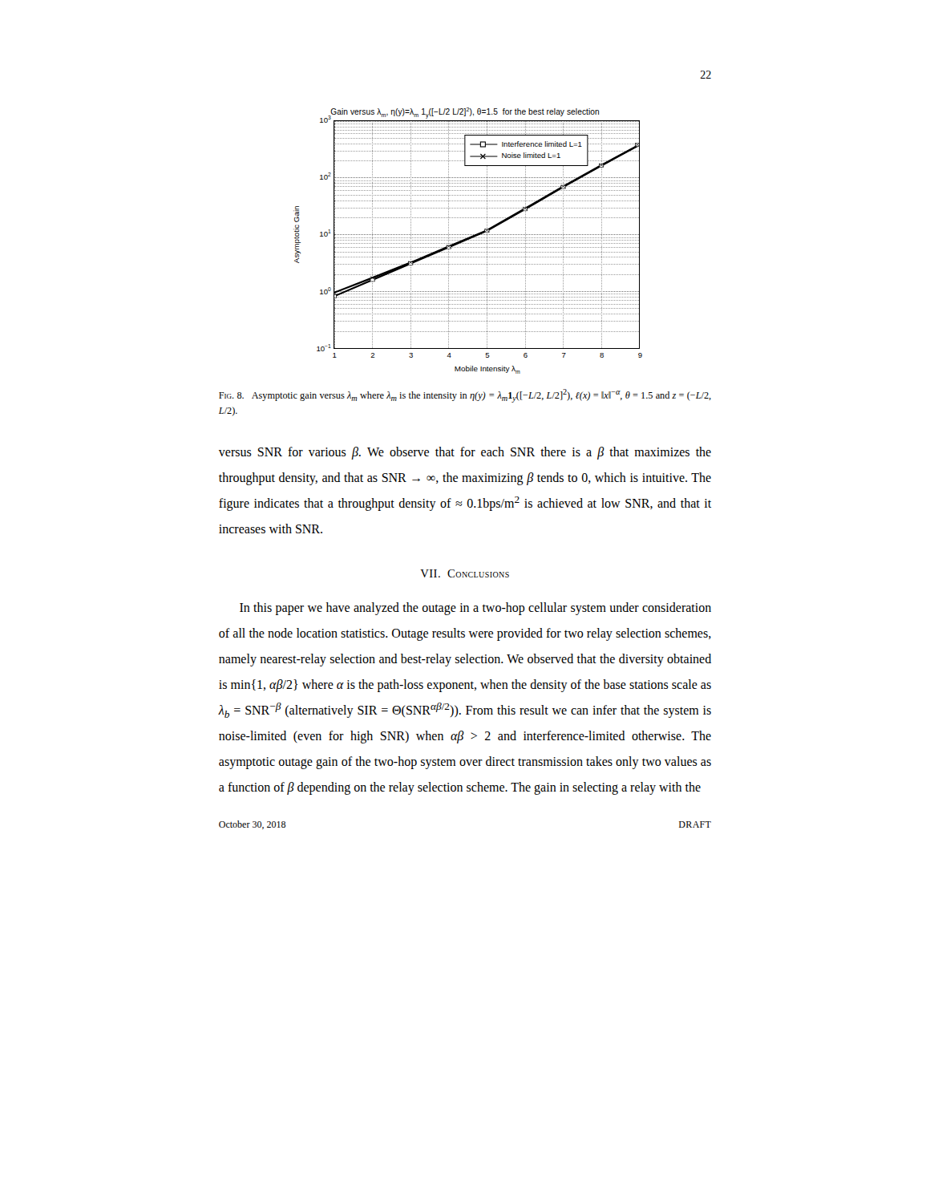22
Gain versus λm, η(y)=λm 1y([−L/2 L/2]2), θ=1.5 for the best relay selection
Asymptotic Gain
103
102
101
100
10−1
Interference limited L=1
Noise limited L=1
1 2 3 4 5 6 7 8 9
Mobile Intensity λm
Fig. 8. Asymptotic gain versus λm where λm is the intensity in η(y) = λm 1 y([−L/2, L/2]2), ℓ(x) = ‖x‖−α, θ = 1.5 and z = (−L/2, L/2).
versus SNR for various β. We observe that for each SNR there is a β that maximizes the throughput density, and that as SNR → ∞, the maximizing β tends to 0, which is intuitive. The figure indicates that a throughput density of ≈ 0.1bps/m2 is achieved at low SNR, and that it increases with SNR.
VII. Conclusions
In this paper we have analyzed the outage in a two-hop cellular system under consideration of all the node location statistics. Outage results were provided for two relay selection schemes, namely nearest-relay selection and best-relay selection. We observed that the diversity obtained is min{1, αβ/2} where α is the path-loss exponent, when the density of the base stations scale as λb = SNR−β (alternatively SIR = Θ(SNRαβ/2)). From this result we can infer that the system is noise-limited (even for high SNR) when αβ > 2 and interference-limited otherwise. The asymptotic outage gain of the two-hop system over direct transmission takes only two values as a function of β depending on the relay selection scheme. The gain in selecting a relay with the
October 30, 2018
DRAFT